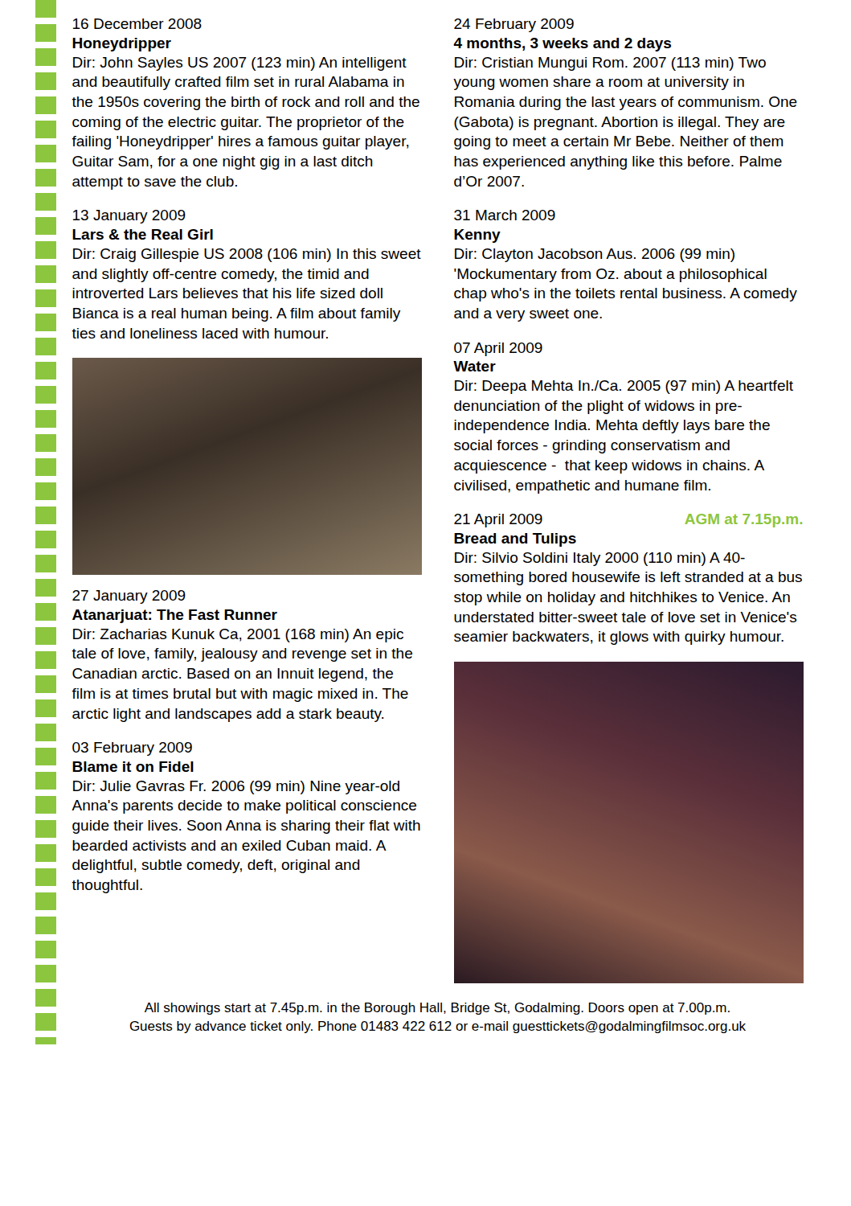16 December 2008
Honeydripper
Dir: John Sayles US 2007 (123 min) An intelligent and beautifully crafted film set in rural Alabama in the 1950s covering the birth of rock and roll and the coming of the electric guitar. The proprietor of the failing 'Honeydripper' hires a famous guitar player, Guitar Sam, for a one night gig in a last ditch attempt to save the club.
13 January 2009
Lars & the Real Girl
Dir: Craig Gillespie US 2008 (106 min) In this sweet and slightly off-centre comedy, the timid and introverted Lars believes that his life sized doll Bianca is a real human being. A film about family ties and loneliness laced with humour.
27 January 2009
Atanarjuat: The Fast Runner
Dir: Zacharias Kunuk Ca, 2001 (168 min) An epic tale of love, family, jealousy and revenge set in the Canadian arctic. Based on an Innuit legend, the film is at times brutal but with magic mixed in. The arctic light and landscapes add a stark beauty.
03 February 2009
Blame it on Fidel
Dir: Julie Gavras Fr. 2006 (99 min) Nine year-old Anna's parents decide to make political conscience guide their lives. Soon Anna is sharing their flat with bearded activists and an exiled Cuban maid. A delightful, subtle comedy, deft, original and thoughtful.
24 February 2009
4 months, 3 weeks and 2 days
Dir: Cristian Mungui Rom. 2007 (113 min) Two young women share a room at university in Romania during the last years of communism. One (Gabota) is pregnant. Abortion is illegal. They are going to meet a certain Mr Bebe. Neither of them has experienced anything like this before. Palme d’Or 2007.
31 March 2009
Kenny
Dir: Clayton Jacobson Aus. 2006 (99 min) 'Mockumentary from Oz. about a philosophical chap who's in the toilets rental business. A comedy and a very sweet one.
07 April 2009
Water
Dir: Deepa Mehta In./Ca. 2005 (97 min) A heartfelt denunciation of the plight of widows in pre-independence India. Mehta deftly lays bare the social forces - grinding conservatism and acquiescence - that keep widows in chains. A civilised, empathetic and humane film.
21 April 2009 AGM at 7.15p.m.
Bread and Tulips
Dir: Silvio Soldini Italy 2000 (110 min) A 40-something bored housewife is left stranded at a bus stop while on holiday and hitchhikes to Venice. An understated bitter-sweet tale of love set in Venice's seamier backwaters, it glows with quirky humour.
All showings start at 7.45p.m. in the Borough Hall, Bridge St, Godalming. Doors open at 7.00p.m.
Guests by advance ticket only. Phone 01483 422 612 or e-mail guesttickets@godalmingfilmsoc.org.uk